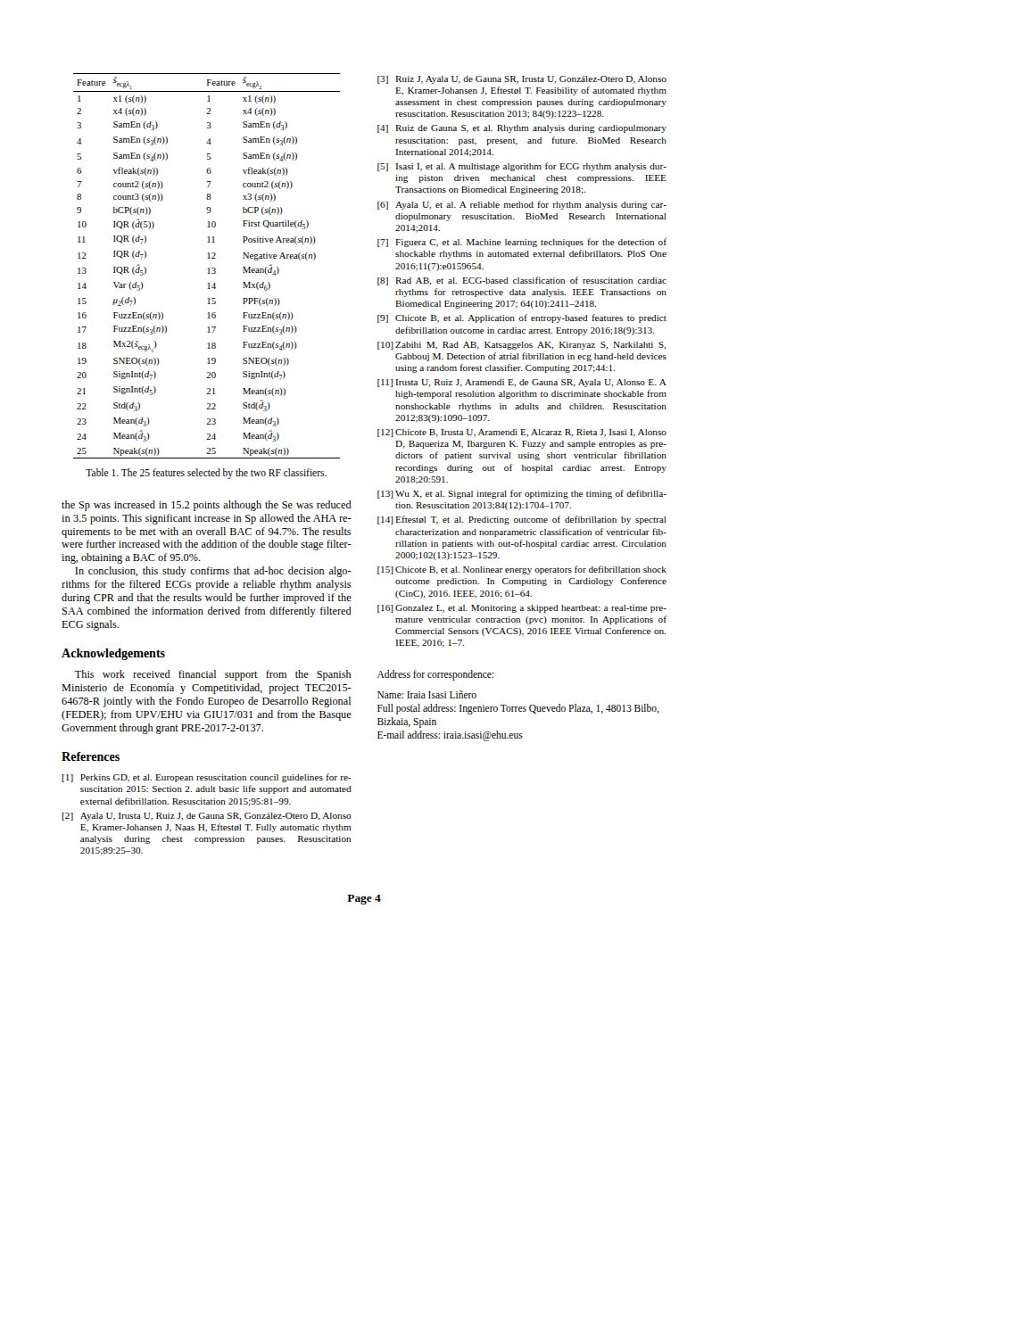| Feature | ŝ ecgλ 1 | | Feature | ŝ ecgλ 2 |
| --- | --- | --- | --- | --- |
| 1 | x1 ( s ( n )) | | 1 | x1 ( s ( n )) |
| 2 | x4 ( s ( n )) | | 2 | x4 ( s ( n )) |
| 3 | SamEn ( d 3 ) | | 3 | SamEn ( d 3 ) |
| 4 | SamEn ( s 3 ( n )) | | 4 | SamEn ( s 3 ( n )) |
| 5 | SamEn ( s 4 ( n )) | | 5 | SamEn ( s 4 ( n )) |
| 6 | vfleak( s ( n )) | | 6 | vfleak( s ( n )) |
| 7 | count2 ( s ( n )) | | 7 | count2 ( s ( n )) |
| 8 | count3 ( s ( n )) | | 8 | x3 ( s ( n )) |
| 9 | bCP( s ( n )) | | 9 | bCP ( s ( n )) |
| 10 | IQR ( d̂ (5)) | | 10 | First Quartile( d 5 ) |
| 11 | IQR ( d 7 ) | | 11 | Positive Area( s ( n )) |
| 12 | IQR ( d 7 ) | | 12 | Negative Area( s ( n ) |
| 13 | IQR ( d̂ 5 ) | | 13 | Mean( d̂ 4 ) |
| 14 | Var ( d 5 ) | | 14 | Mx( d 6 ) |
| 15 | μ 2 ( d 7 ) | | 15 | PPF( s ( n )) |
| 16 | FuzzEn( s ( n )) | | 16 | FuzzEn( s ( n )) |
| 17 | FuzzEn( s 3 ( n )) | | 17 | FuzzEn( s 3 ( n )) |
| 18 | Mx2( ŝ ecgλ 1 ) | | 18 | FuzzEn( s 4 ( n )) |
| 19 | SNEO( s ( n )) | | 19 | SNEO( s ( n )) |
| 20 | SignInt( d 7 ) | | 20 | SignInt( d 7 ) |
| 21 | SignInt( d 5 ) | | 21 | Mean( s ( n )) |
| 22 | Std( d 3 ) | | 22 | Std( d̂ 3 ) |
| 23 | Mean( d 3 ) | | 23 | Mean( d 3 ) |
| 24 | Mean( d̂ 3 ) | | 24 | Mean( d̂ 3 ) |
| 25 | Npeak( s ( n )) | | 25 | Npeak( s ( n )) |
Table 1. The 25 features selected by the two RF classifiers.
the Sp was increased in 15.2 points although the Se was reduced in 3.5 points. This significant increase in Sp allowed the AHA requirements to be met with an overall BAC of 94.7%. The results were further increased with the addition of the double stage filtering, obtaining a BAC of 95.0%.
In conclusion, this study confirms that ad-hoc decision algorithms for the filtered ECGs provide a reliable rhythm analysis during CPR and that the results would be further improved if the SAA combined the information derived from differently filtered ECG signals.
Acknowledgements
This work received financial support from the Spanish Ministerio de Economía y Competitividad, project TEC2015-64678-R jointly with the Fondo Europeo de Desarrollo Regional (FEDER); from UPV/EHU via GIU17/031 and from the Basque Government through grant PRE-2017-2-0137.
References
[1] Perkins GD, et al. European resuscitation council guidelines for resuscitation 2015: Section 2. adult basic life support and automated external defibrillation. Resuscitation 2015;95:81–99.
[2] Ayala U, Irusta U, Ruiz J, de Gauna SR, González-Otero D, Alonso E, Kramer-Johansen J, Naas H, Eftestøl T. Fully automatic rhythm analysis during chest compression pauses. Resuscitation 2015;89:25–30.
[3] Ruiz J, Ayala U, de Gauna SR, Irusta U, González-Otero D, Alonso E, Kramer-Johansen J, Eftestøl T. Feasibility of automated rhythm assessment in chest compression pauses during cardiopulmonary resuscitation. Resuscitation 2013; 84(9):1223–1228.
[4] Ruiz de Gauna S, et al. Rhythm analysis during cardiopulmonary resuscitation: past, present, and future. BioMed Research International 2014;2014.
[5] Isasi I, et al. A multistage algorithm for ECG rhythm analysis during piston driven mechanical chest compressions. IEEE Transactions on Biomedical Engineering 2018;.
[6] Ayala U, et al. A reliable method for rhythm analysis during cardiopulmonary resuscitation. BioMed Research International 2014;2014.
[7] Figuera C, et al. Machine learning techniques for the detection of shockable rhythms in automated external defibrillators. PloS One 2016;11(7):e0159654.
[8] Rad AB, et al. ECG-based classification of resuscitation cardiac rhythms for retrospective data analysis. IEEE Transactions on Biomedical Engineering 2017; 64(10):2411–2418.
[9] Chicote B, et al. Application of entropy-based features to predict defibrillation outcome in cardiac arrest. Entropy 2016;18(9):313.
[10] Zabihi M, Rad AB, Katsaggelos AK, Kiranyaz S, Narkilahti S, Gabbouj M. Detection of atrial fibrillation in ecg hand-held devices using a random forest classifier. Computing 2017;44:1.
[11] Irusta U, Ruiz J, Aramendi E, de Gauna SR, Ayala U, Alonso E. A high-temporal resolution algorithm to discriminate shockable from nonshockable rhythms in adults and children. Resuscitation 2012;83(9):1090–1097.
[12] Chicote B, Irusta U, Aramendi E, Alcaraz R, Rieta J, Isasi I, Alonso D, Baqueriza M, Ibarguren K. Fuzzy and sample entropies as predictors of patient survival using short ventricular fibrillation recordings during out of hospital cardiac arrest. Entropy 2018;20:591.
[13] Wu X, et al. Signal integral for optimizing the timing of defibrillation. Resuscitation 2013;84(12):1704–1707.
[14] Eftestøl T, et al. Predicting outcome of defibrillation by spectral characterization and nonparametric classification of ventricular fibrillation in patients with out-of-hospital cardiac arrest. Circulation 2000;102(13):1523–1529.
[15] Chicote B, et al. Nonlinear energy operators for defibrillation shock outcome prediction. In Computing in Cardiology Conference (CinC), 2016. IEEE, 2016; 61–64.
[16] Gonzalez L, et al. Monitoring a skipped heartbeat: a real-time premature ventricular contraction (pvc) monitor. In Applications of Commercial Sensors (VCACS), 2016 IEEE Virtual Conference on. IEEE, 2016; 1–7.
Address for correspondence:
Name: Iraia Isasi Liñero
Full postal address: Ingeniero Torres Quevedo Plaza, 1, 48013 Bilbo, Bizkaia, Spain
E-mail address: iraia.isasi@ehu.eus
Page 4